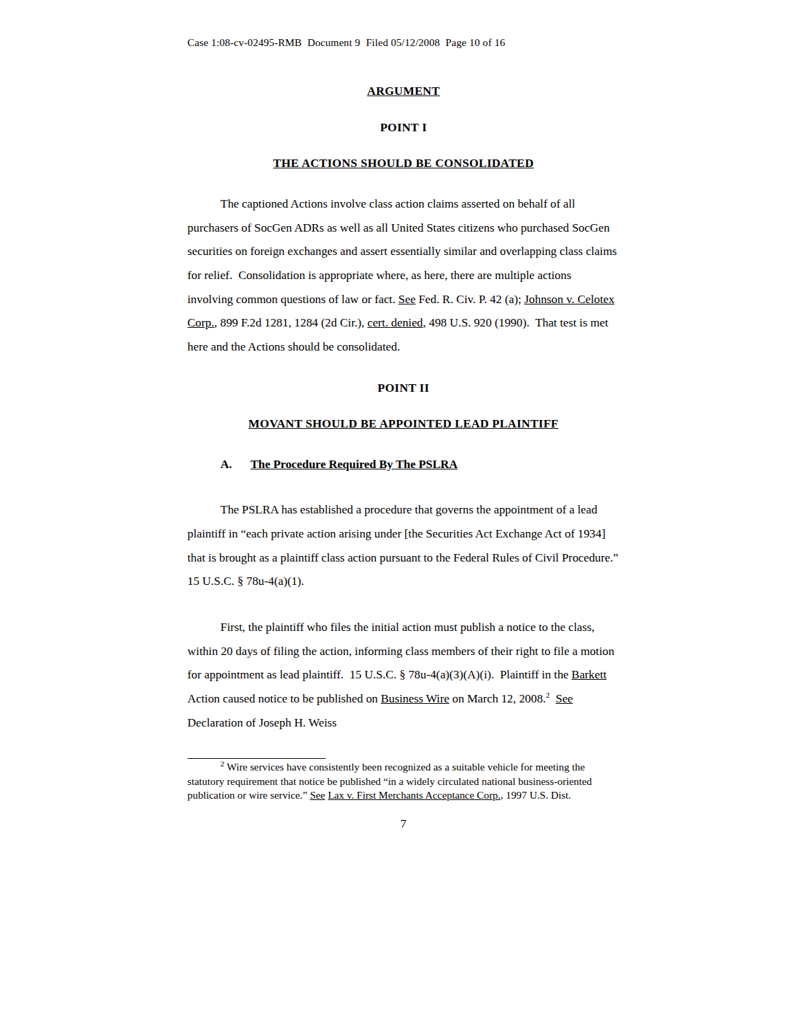Case 1:08-cv-02495-RMB Document 9 Filed 05/12/2008 Page 10 of 16
ARGUMENT
POINT I
THE ACTIONS SHOULD BE CONSOLIDATED
The captioned Actions involve class action claims asserted on behalf of all purchasers of SocGen ADRs as well as all United States citizens who purchased SocGen securities on foreign exchanges and assert essentially similar and overlapping class claims for relief. Consolidation is appropriate where, as here, there are multiple actions involving common questions of law or fact. See Fed. R. Civ. P. 42 (a); Johnson v. Celotex Corp., 899 F.2d 1281, 1284 (2d Cir.), cert. denied, 498 U.S. 920 (1990). That test is met here and the Actions should be consolidated.
POINT II
MOVANT SHOULD BE APPOINTED LEAD PLAINTIFF
A. The Procedure Required By The PSLRA
The PSLRA has established a procedure that governs the appointment of a lead plaintiff in “each private action arising under [the Securities Act Exchange Act of 1934] that is brought as a plaintiff class action pursuant to the Federal Rules of Civil Procedure.” 15 U.S.C. § 78u-4(a)(1).
First, the plaintiff who files the initial action must publish a notice to the class, within 20 days of filing the action, informing class members of their right to file a motion for appointment as lead plaintiff. 15 U.S.C. § 78u-4(a)(3)(A)(i). Plaintiff in the Barkett Action caused notice to be published on Business Wire on March 12, 2008.2 See Declaration of Joseph H. Weiss
2 Wire services have consistently been recognized as a suitable vehicle for meeting the statutory requirement that notice be published “in a widely circulated national business-oriented publication or wire service.” See Lax v. First Merchants Acceptance Corp., 1997 U.S. Dist.
7